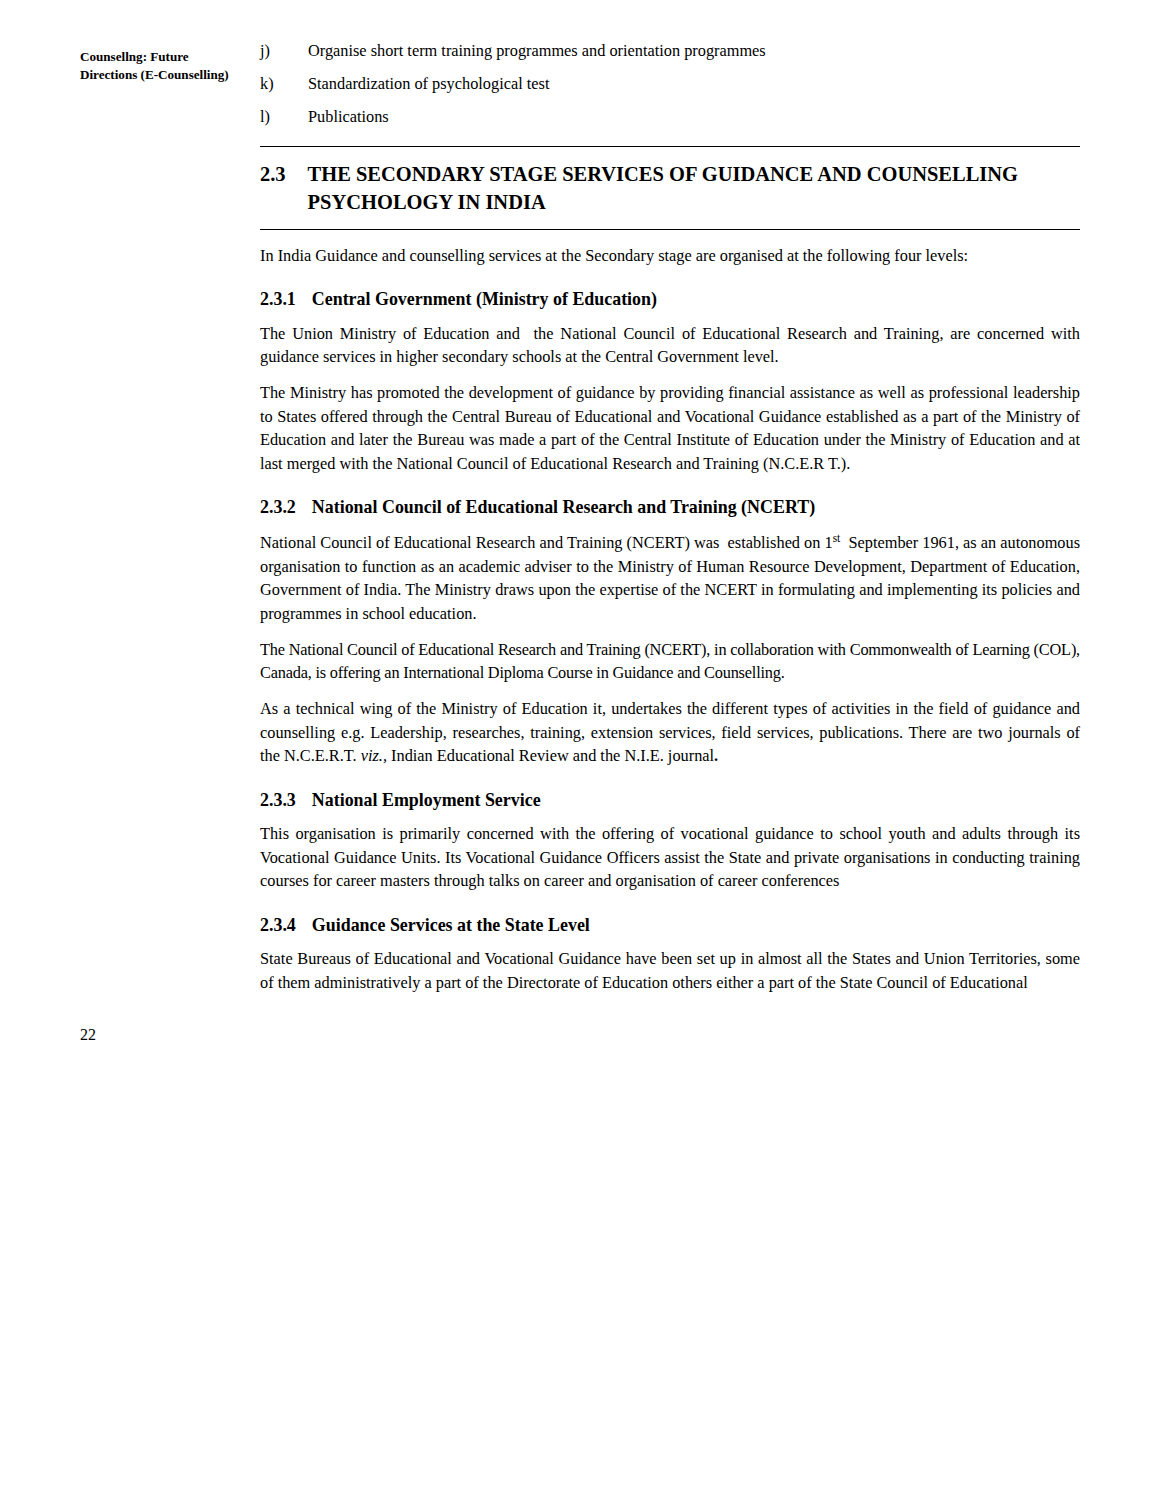Counsellng: Future
Directions (E-Counselling)
j) Organise short term training programmes and orientation programmes
k) Standardization of psychological test
l) Publications
2.3 THE SECONDARY STAGE SERVICES OF GUIDANCE AND COUNSELLING PSYCHOLOGY IN INDIA
In India Guidance and counselling services at the Secondary stage are organised at the following four levels:
2.3.1 Central Government (Ministry of Education)
The Union Ministry of Education and the National Council of Educational Research and Training, are concerned with guidance services in higher secondary schools at the Central Government level.
The Ministry has promoted the development of guidance by providing financial assistance as well as professional leadership to States offered through the Central Bureau of Educational and Vocational Guidance established as a part of the Ministry of Education and later the Bureau was made a part of the Central Institute of Education under the Ministry of Education and at last merged with the National Council of Educational Research and Training (N.C.E.R T.).
2.3.2 National Council of Educational Research and Training (NCERT)
National Council of Educational Research and Training (NCERT) was established on 1st September 1961, as an autonomous organisation to function as an academic adviser to the Ministry of Human Resource Development, Department of Education, Government of India. The Ministry draws upon the expertise of the NCERT in formulating and implementing its policies and programmes in school education.
The National Council of Educational Research and Training (NCERT), in collaboration with Commonwealth of Learning (COL), Canada, is offering an International Diploma Course in Guidance and Counselling.
As a technical wing of the Ministry of Education it, undertakes the different types of activities in the field of guidance and counselling e.g. Leadership, researches, training, extension services, field services, publications. There are two journals of the N.C.E.R.T. viz., Indian Educational Review and the N.I.E. journal.
2.3.3 National Employment Service
This organisation is primarily concerned with the offering of vocational guidance to school youth and adults through its Vocational Guidance Units. Its Vocational Guidance Officers assist the State and private organisations in conducting training courses for career masters through talks on career and organisation of career conferences
2.3.4 Guidance Services at the State Level
State Bureaus of Educational and Vocational Guidance have been set up in almost all the States and Union Territories, some of them administratively a part of the Directorate of Education others either a part of the State Council of Educational
22